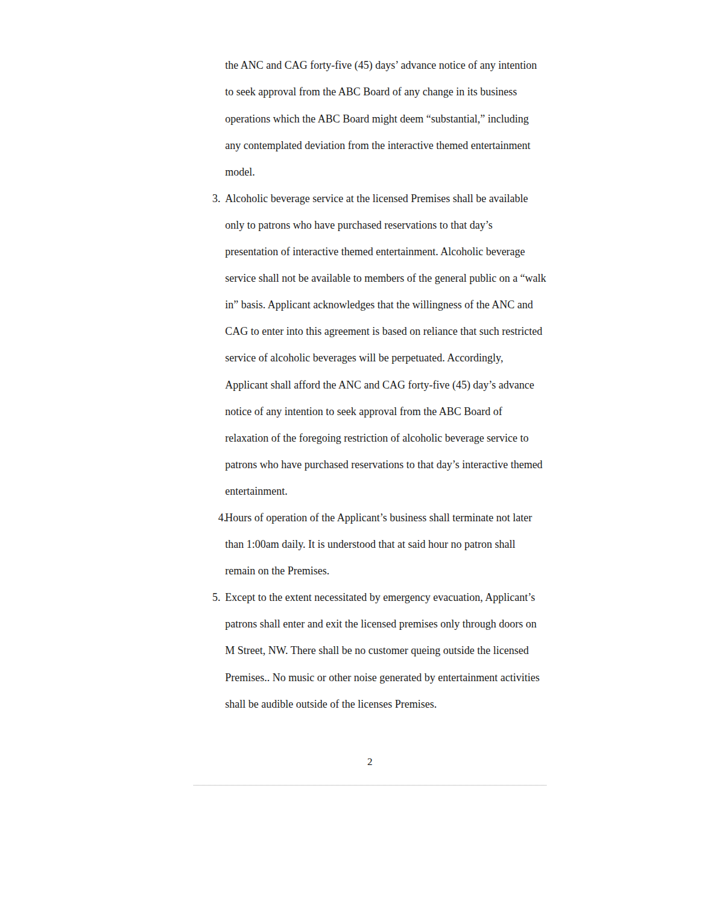the ANC and CAG forty-five (45) days’ advance notice of any intention to seek approval from the ABC Board of any change in its business operations which the ABC Board might deem “substantial,” including any contemplated deviation from the interactive themed entertainment model.
3. Alcoholic beverage service at the licensed Premises shall be available only to patrons who have purchased reservations to that day’s presentation of interactive themed entertainment. Alcoholic beverage service shall not be available to members of the general public on a “walk in” basis. Applicant acknowledges that the willingness of the ANC and CAG to enter into this agreement is based on reliance that such restricted service of alcoholic beverages will be perpetuated. Accordingly, Applicant shall afford the ANC and CAG forty-five (45) day’s advance notice of any intention to seek approval from the ABC Board of relaxation of the foregoing restriction of alcoholic beverage service to patrons who have purchased reservations to that day’s interactive themed entertainment.
4. Hours of operation of the Applicant’s business shall terminate not later than 1:00am daily. It is understood that at said hour no patron shall remain on the Premises.
5. Except to the extent necessitated by emergency evacuation, Applicant’s patrons shall enter and exit the licensed premises only through doors on M Street, NW. There shall be no customer queing outside the licensed Premises.. No music or other noise generated by entertainment activities shall be audible outside of the licenses Premises.
2